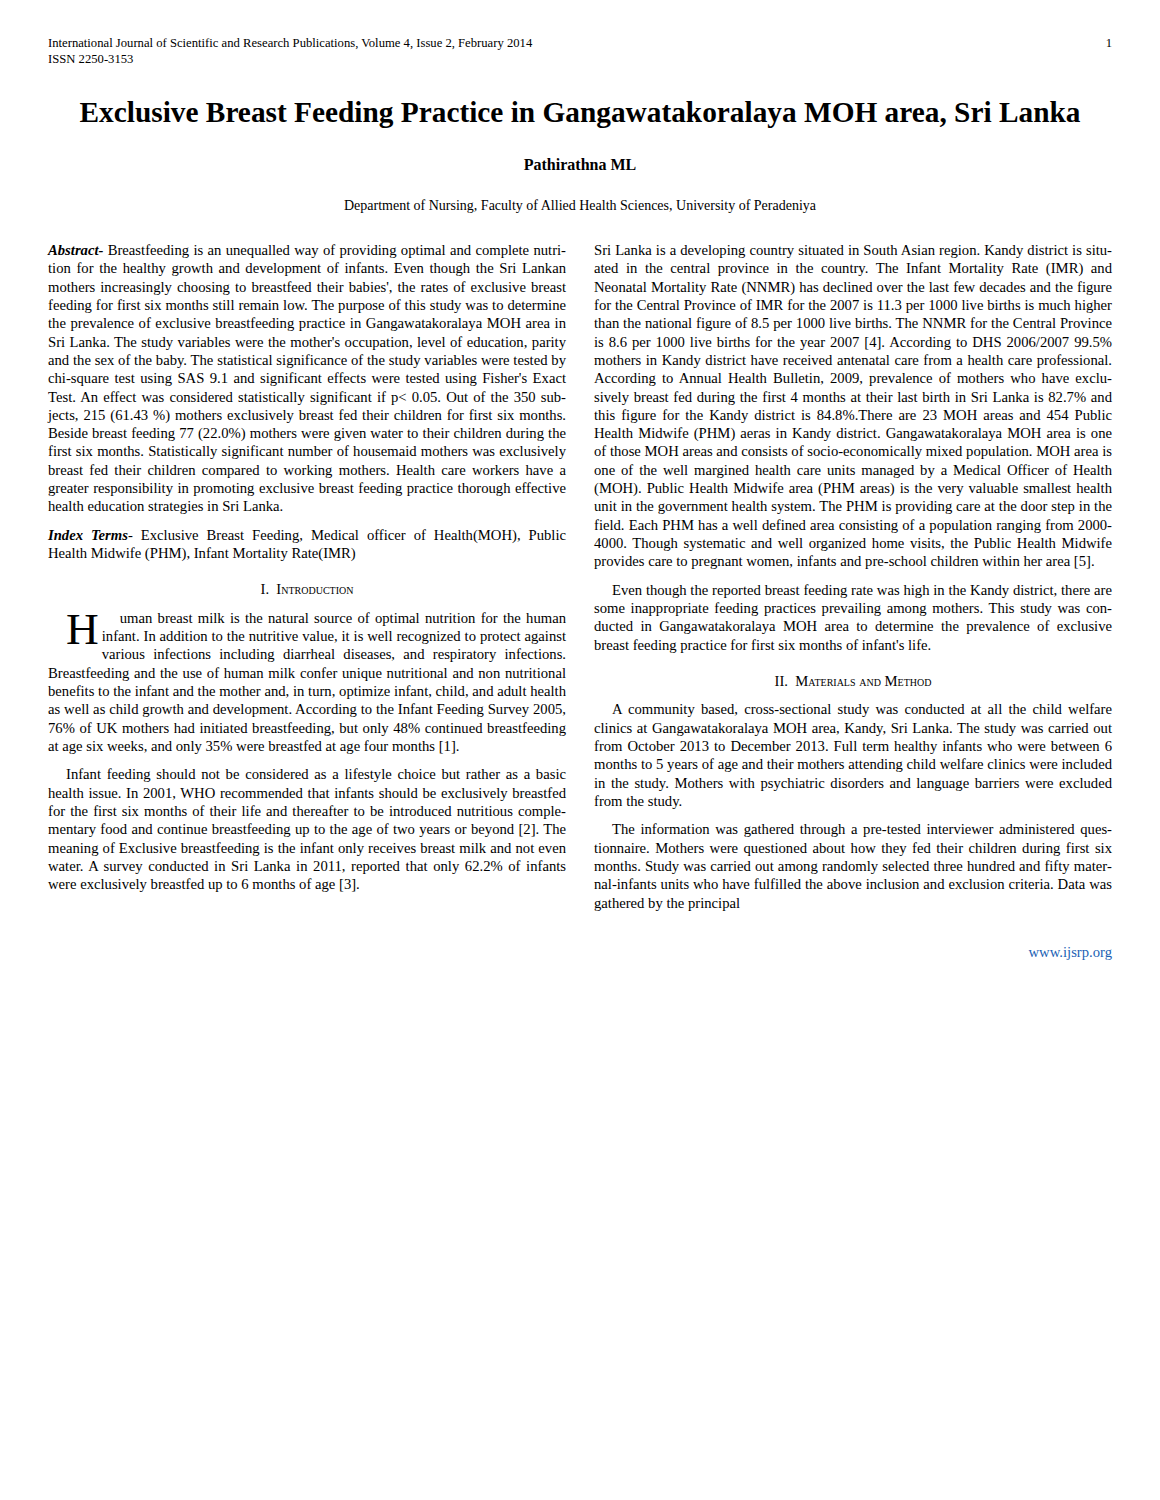International Journal of Scientific and Research Publications, Volume 4, Issue 2, February 2014
ISSN 2250-3153
1
Exclusive Breast Feeding Practice in Gangawatakoralaya MOH area, Sri Lanka
Pathirathna ML
Department of Nursing, Faculty of Allied Health Sciences, University of Peradeniya
Abstract- Breastfeeding is an unequalled way of providing optimal and complete nutrition for the healthy growth and development of infants. Even though the Sri Lankan mothers increasingly choosing to breastfeed their babies', the rates of exclusive breast feeding for first six months still remain low. The purpose of this study was to determine the prevalence of exclusive breastfeeding practice in Gangawatakoralaya MOH area in Sri Lanka. The study variables were the mother's occupation, level of education, parity and the sex of the baby. The statistical significance of the study variables were tested by chi-square test using SAS 9.1 and significant effects were tested using Fisher's Exact Test. An effect was considered statistically significant if p< 0.05. Out of the 350 subjects, 215 (61.43 %) mothers exclusively breast fed their children for first six months. Beside breast feeding 77 (22.0%) mothers were given water to their children during the first six months. Statistically significant number of housemaid mothers was exclusively breast fed their children compared to working mothers. Health care workers have a greater responsibility in promoting exclusive breast feeding practice thorough effective health education strategies in Sri Lanka.
Index Terms- Exclusive Breast Feeding, Medical officer of Health(MOH), Public Health Midwife (PHM), Infant Mortality Rate(IMR)
I. Introduction
Human breast milk is the natural source of optimal nutrition for the human infant. In addition to the nutritive value, it is well recognized to protect against various infections including diarrheal diseases, and respiratory infections. Breastfeeding and the use of human milk confer unique nutritional and non nutritional benefits to the infant and the mother and, in turn, optimize infant, child, and adult health as well as child growth and development. According to the Infant Feeding Survey 2005, 76% of UK mothers had initiated breastfeeding, but only 48% continued breastfeeding at age six weeks, and only 35% were breastfed at age four months [1].
Infant feeding should not be considered as a lifestyle choice but rather as a basic health issue. In 2001, WHO recommended that infants should be exclusively breastfed for the first six months of their life and thereafter to be introduced nutritious complementary food and continue breastfeeding up to the age of two years or beyond [2]. The meaning of Exclusive breastfeeding is the infant only receives breast milk and not even water. A survey conducted in Sri Lanka in 2011, reported that only 62.2% of infants were exclusively breastfed up to 6 months of age [3].
Sri Lanka is a developing country situated in South Asian region. Kandy district is situated in the central province in the country. The Infant Mortality Rate (IMR) and Neonatal Mortality Rate (NNMR) has declined over the last few decades and the figure for the Central Province of IMR for the 2007 is 11.3 per 1000 live births is much higher than the national figure of 8.5 per 1000 live births. The NNMR for the Central Province is 8.6 per 1000 live births for the year 2007 [4]. According to DHS 2006/2007 99.5% mothers in Kandy district have received antenatal care from a health care professional. According to Annual Health Bulletin, 2009, prevalence of mothers who have exclusively breast fed during the first 4 months at their last birth in Sri Lanka is 82.7% and this figure for the Kandy district is 84.8%.There are 23 MOH areas and 454 Public Health Midwife (PHM) aeras in Kandy district. Gangawatakoralaya MOH area is one of those MOH areas and consists of socio-economically mixed population. MOH area is one of the well margined health care units managed by a Medical Officer of Health (MOH). Public Health Midwife area (PHM areas) is the very valuable smallest health unit in the government health system. The PHM is providing care at the door step in the field. Each PHM has a well defined area consisting of a population ranging from 2000-4000. Though systematic and well organized home visits, the Public Health Midwife provides care to pregnant women, infants and pre-school children within her area [5].
Even though the reported breast feeding rate was high in the Kandy district, there are some inappropriate feeding practices prevailing among mothers. This study was conducted in Gangawatakoralaya MOH area to determine the prevalence of exclusive breast feeding practice for first six months of infant's life.
II. Materials and Method
A community based, cross-sectional study was conducted at all the child welfare clinics at Gangawatakoralaya MOH area, Kandy, Sri Lanka. The study was carried out from October 2013 to December 2013. Full term healthy infants who were between 6 months to 5 years of age and their mothers attending child welfare clinics were included in the study. Mothers with psychiatric disorders and language barriers were excluded from the study.
The information was gathered through a pre-tested interviewer administered questionnaire. Mothers were questioned about how they fed their children during first six months. Study was carried out among randomly selected three hundred and fifty maternal-infants units who have fulfilled the above inclusion and exclusion criteria. Data was gathered by the principal
www.ijsrp.org